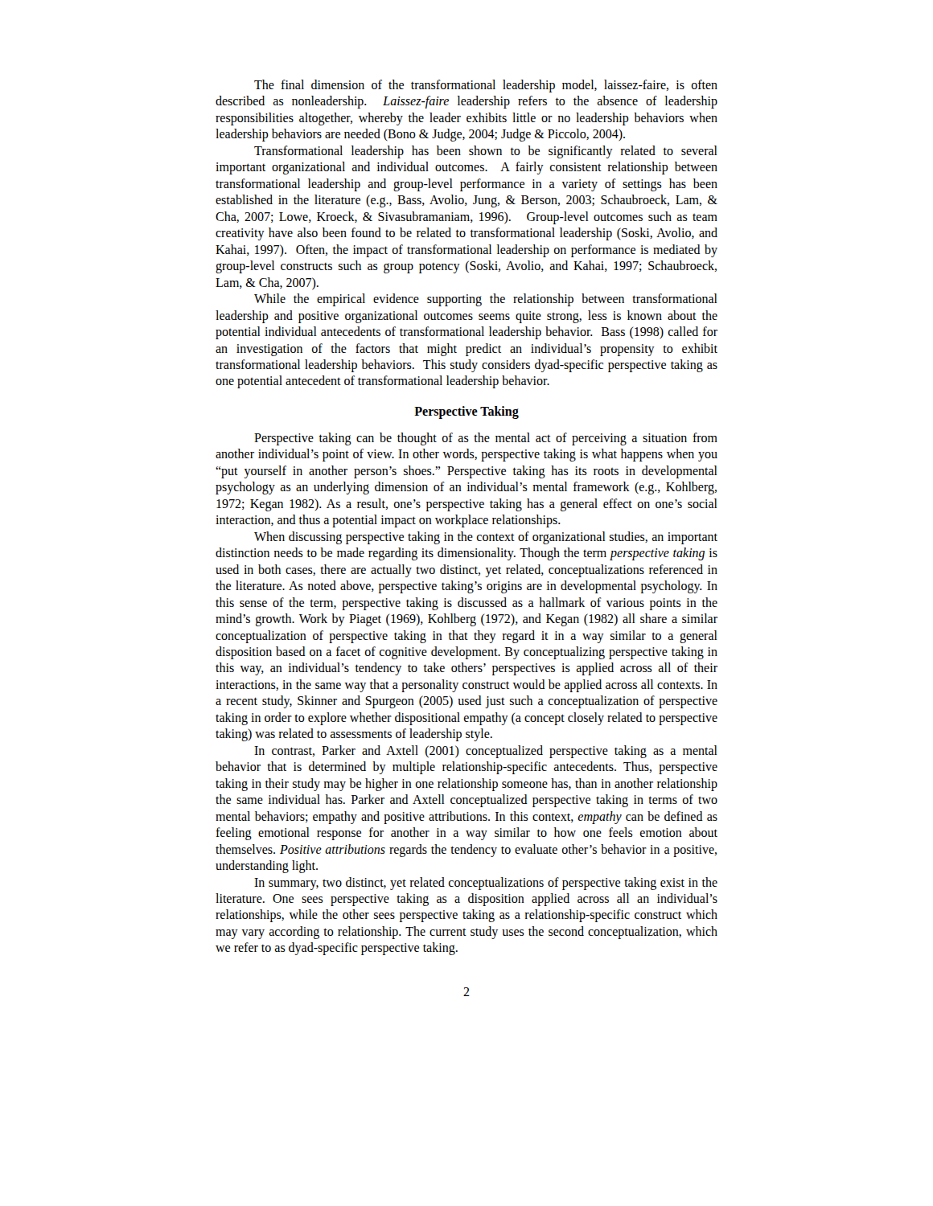The final dimension of the transformational leadership model, laissez-faire, is often described as nonleadership. Laissez-faire leadership refers to the absence of leadership responsibilities altogether, whereby the leader exhibits little or no leadership behaviors when leadership behaviors are needed (Bono & Judge, 2004; Judge & Piccolo, 2004).
Transformational leadership has been shown to be significantly related to several important organizational and individual outcomes. A fairly consistent relationship between transformational leadership and group-level performance in a variety of settings has been established in the literature (e.g., Bass, Avolio, Jung, & Berson, 2003; Schaubroeck, Lam, & Cha, 2007; Lowe, Kroeck, & Sivasubramaniam, 1996). Group-level outcomes such as team creativity have also been found to be related to transformational leadership (Soski, Avolio, and Kahai, 1997). Often, the impact of transformational leadership on performance is mediated by group-level constructs such as group potency (Soski, Avolio, and Kahai, 1997; Schaubroeck, Lam, & Cha, 2007).
While the empirical evidence supporting the relationship between transformational leadership and positive organizational outcomes seems quite strong, less is known about the potential individual antecedents of transformational leadership behavior. Bass (1998) called for an investigation of the factors that might predict an individual’s propensity to exhibit transformational leadership behaviors. This study considers dyad-specific perspective taking as one potential antecedent of transformational leadership behavior.
Perspective Taking
Perspective taking can be thought of as the mental act of perceiving a situation from another individual’s point of view. In other words, perspective taking is what happens when you “put yourself in another person’s shoes.” Perspective taking has its roots in developmental psychology as an underlying dimension of an individual’s mental framework (e.g., Kohlberg, 1972; Kegan 1982). As a result, one’s perspective taking has a general effect on one’s social interaction, and thus a potential impact on workplace relationships.
When discussing perspective taking in the context of organizational studies, an important distinction needs to be made regarding its dimensionality. Though the term perspective taking is used in both cases, there are actually two distinct, yet related, conceptualizations referenced in the literature. As noted above, perspective taking’s origins are in developmental psychology. In this sense of the term, perspective taking is discussed as a hallmark of various points in the mind’s growth. Work by Piaget (1969), Kohlberg (1972), and Kegan (1982) all share a similar conceptualization of perspective taking in that they regard it in a way similar to a general disposition based on a facet of cognitive development. By conceptualizing perspective taking in this way, an individual’s tendency to take others’ perspectives is applied across all of their interactions, in the same way that a personality construct would be applied across all contexts. In a recent study, Skinner and Spurgeon (2005) used just such a conceptualization of perspective taking in order to explore whether dispositional empathy (a concept closely related to perspective taking) was related to assessments of leadership style.
In contrast, Parker and Axtell (2001) conceptualized perspective taking as a mental behavior that is determined by multiple relationship-specific antecedents. Thus, perspective taking in their study may be higher in one relationship someone has, than in another relationship the same individual has. Parker and Axtell conceptualized perspective taking in terms of two mental behaviors; empathy and positive attributions. In this context, empathy can be defined as feeling emotional response for another in a way similar to how one feels emotion about themselves. Positive attributions regards the tendency to evaluate other’s behavior in a positive, understanding light.
In summary, two distinct, yet related conceptualizations of perspective taking exist in the literature. One sees perspective taking as a disposition applied across all an individual’s relationships, while the other sees perspective taking as a relationship-specific construct which may vary according to relationship. The current study uses the second conceptualization, which we refer to as dyad-specific perspective taking.
2